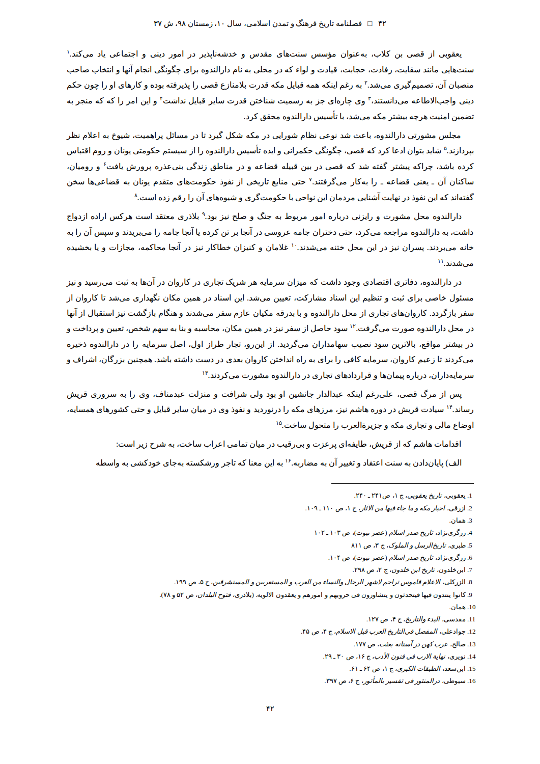۴۲ □ فصلنامه تاریخ فرهنگ و تمدن اسلامی، سال ۱۰، زمستان ۹۸، ش ۳۷
یعقوبی از قصی بن کلاب، به‌عنوان مؤسس سنت‌های مقدس و خدشه‌ناپذیر در امور دینی و اجتماعی یاد می‌کند.۱ سنت‌هایی مانند سقایت، رفادت، حجابت، قیادت و لواء که در محلی به نام دارالندوه برای چگونگی انجام آنها و انتخاب صاحب منصبان آن، تصمیم‌گیری می‌شد.۲ به رغم اینکه همه قبایل مکه قدرت بلامنازع قصی را پذیرفته بوده و کارهای او را چون حکم دینی واجب‌الاطاعه می‌دانستند،۳ وی چاره‌ای جز به رسمیت شناختن قدرت سایر قبایل نداشت۴ و این امر را که که منجر به تضمین امنیت هرچه بیشتر مکه می‌شد، با تأسیس دارالندوه محقق کرد.
مجلس مشورتی دارالندوه، باعث شد نوعی نظام شورایی در مکه شکل گیرد تا در مسائل پراهمیت، شیوخ به اعلام نظر بپردازند.۵ شاید بتوان ادعا کرد که قصی، چگونگی حکمرانی و ایده تأسیس دارالندوه را از سیستم حکومتی یونان و روم اقتباس کرده باشد، چراکه پیشتر گفته شد که قصی در بین قبیله قضاعه و در مناطق زندگی بنی‌عذره پرورش یافت۶ و رومیان، ساکنان آن ـ یعنی قضاعه ـ را به‌کار می‌گرفتند.۷ حتی منابع تاریخی از نفوذ حکومت‌های متقدم یونان به قضاعی‌ها سخن گفته‌اند که این نفوذ در نهایت آشنایی مردمان این نواحی با حکومت‌گری و شیوه‌های آن را رقم زده است.۸
دارالندوه محل مشورت و رایزنی درباره امور مربوط به جنگ و صلح نیز بود.۹ بلاذری معتقد است هرکس اراده ازدواج داشت، به دارالندوه مراجعه می‌کرد، حتی دختران جامه عروسی در آنجا بر تن کرده یا آنجا جامه را می‌بریدند و سپس آن را به خانه می‌بردند. پسران نیز در این محل ختنه می‌شدند.۱۰ غلامان و کنیزان خطاکار نیز در آنجا محاکمه، مجازات و یا بخشیده می‌شدند.۱۱
در دارالندوه، دفاتری اقتصادی وجود داشت که میزان سرمایه هر شریک تجاری در کاروان در آن‌ها به ثبت می‌رسید و نیز مسئول خاصی برای ثبت و تنظیم این اسناد مشارکت، تعیین می‌شد. این اسناد در همین مکان نگهداری می‌شد تا کاروان از سفر بازگردد. کاروان‌های تجاری از محل دارالندوه و با بدرقه مکیان عازم سفر می‌شدند و هنگام بازگشت نیز استقبال از آنها در محل دارالندوه صورت می‌گرفت.۱۲ سود حاصل از سفر نیز در همین مکان، محاسبه و بنا به سهم شخص، تعیین و پرداخت و در بیشتر مواقع، بالاترین سود نصیب سهامداران می‌گردید. از این‌رو، تجار طراز اول، اصل سرمایه را در دارالندوه ذخیره می‌کردند تا زعیم کاروان، سرمایه کافی را برای به راه انداختن کاروان بعدی در دست داشته باشد. همچنین بزرگان، اشراف و سرمایه‌داران، درباره پیمان‌ها و قراردادهای تجاری در دارالندوه مشورت می‌کردند.۱۳
پس از مرگ قصی، علی‌رغم اینکه عبدالدار جانشین او بود ولی شرافت و منزلت عبدمناف، وی را به سروری قریش رساند.۱۴ سیادت قریش در دوره هاشم نیز، مرزهای مکه را درنوردید و نفوذ وی در میان سایر قبایل و حتی کشورهای همسایه، اوضاع مالی و تجاری مکه و جزیرةالعرب را متحول ساخت.۱۵
اقدامات هاشم که از قریش، طایفه‌ای پرعزت و بی‌رقیب در میان تمامی اعراب ساخت، به شرح زیر است:
الف) پایان‌دادن به سنت اعتفاد و تغییر آن به مضاربه.۱۶ به این معنا که تاجر ورشکسته به‌جای خودکشی به واسطه
یعقوبی، تاریخ یعقوبی، ج ۱، ص۲۴۱ ـ ۲۴۰.
ازرقی، اخبار مکه و ما جاء فیها من الآثار، ج ۱، ص ۱۱۰ ـ ۱۰۹.
همان.
زرگری‌نژاد، تاریخ صدر اسلام (عصر نبوت)، ص ۱۰۳ ـ ۱۰۲
طبری، تاریخ‌الرسل و الملوک، ج ۳، ص ۸۱۱
زرگری‌نژاد، تاریخ صدر اسلام (عصر نبوت)، ص ۱۰۴.
ابن‌خلدون، تاریخ ابن خلدون، ج ۲، ص ۲۹۸.
الزرکلی، الاعلام قاموس تراجم لاشهر الرجال والنساء من العرب و المستعربین و المستشرقین، ج ۵، ص ۱۹۹.
کانوا ینتدون فیها فیتحدثون و یتشاورون فی حروبهم و امورهم و یعقدون الالویه. (بلاذری، فتوح البلدان، ص ۵۲ و ۷۸).
همان.
مقدسی، البدء والتاریخ، ج ۴، ص ۱۲۷.
جوادعلی، المفصل فی‌التاریخ العرب قبل الاسلام، ج ۴، ص ۴۵.
صالح، عرب کهن در آستانه بعثت، ص ۱۷۷.
نویری، نهایة الارب فی فنون الأدب، ج ۱۶، ص ۳۰ ـ ۲۹.
ابن‌سعد، الطبقات الکبری، ج ۱، ص ۶۴ ـ ۶۱.
سیوطی، درالمنثور فی تفسیر بالمأثور، ج ۶، ص ۳۹۷.
۴۲